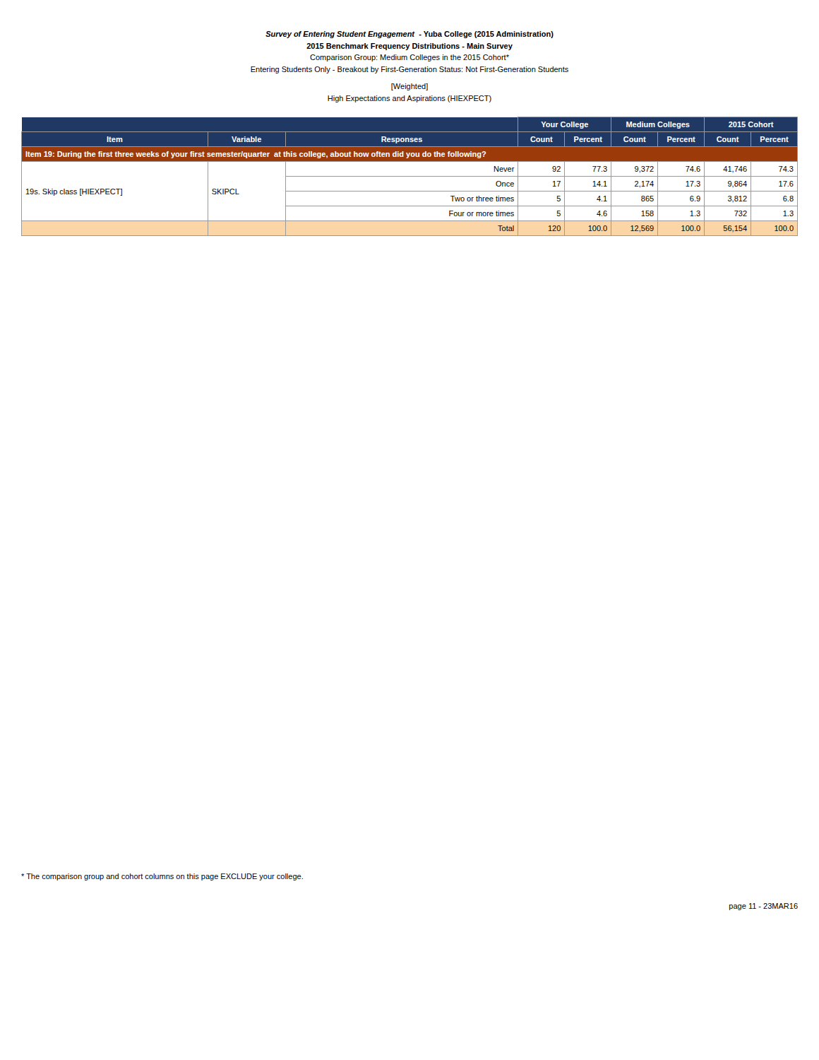Survey of Entering Student Engagement - Yuba College (2015 Administration)
2015 Benchmark Frequency Distributions - Main Survey
Comparison Group: Medium Colleges in the 2015 Cohort*
Entering Students Only - Breakout by First-Generation Status: Not First-Generation Students
[Weighted]
High Expectations and Aspirations (HIEXPECT)
| | Your College | Medium Colleges | 2015 Cohort |
| --- | --- | --- | --- |
| Item | Variable | Responses | Count | Percent | Count | Percent | Count | Percent |
| Item 19: During the first three weeks of your first semester/quarter at this college, about how often did you do the following? |
| 19s. Skip class [HIEXPECT] | SKIPCL | Never | 92 | 77.3 | 9,372 | 74.6 | 41,746 | 74.3 |
| Once | 17 | 14.1 | 2,174 | 17.3 | 9,864 | 17.6 |
| Two or three times | 5 | 4.1 | 865 | 6.9 | 3,812 | 6.8 |
| Four or more times | 5 | 4.6 | 158 | 1.3 | 732 | 1.3 |
| | | Total | 120 | 100.0 | 12,569 | 100.0 | 56,154 | 100.0 |
* The comparison group and cohort columns on this page EXCLUDE your college.
page 11 - 23MAR16